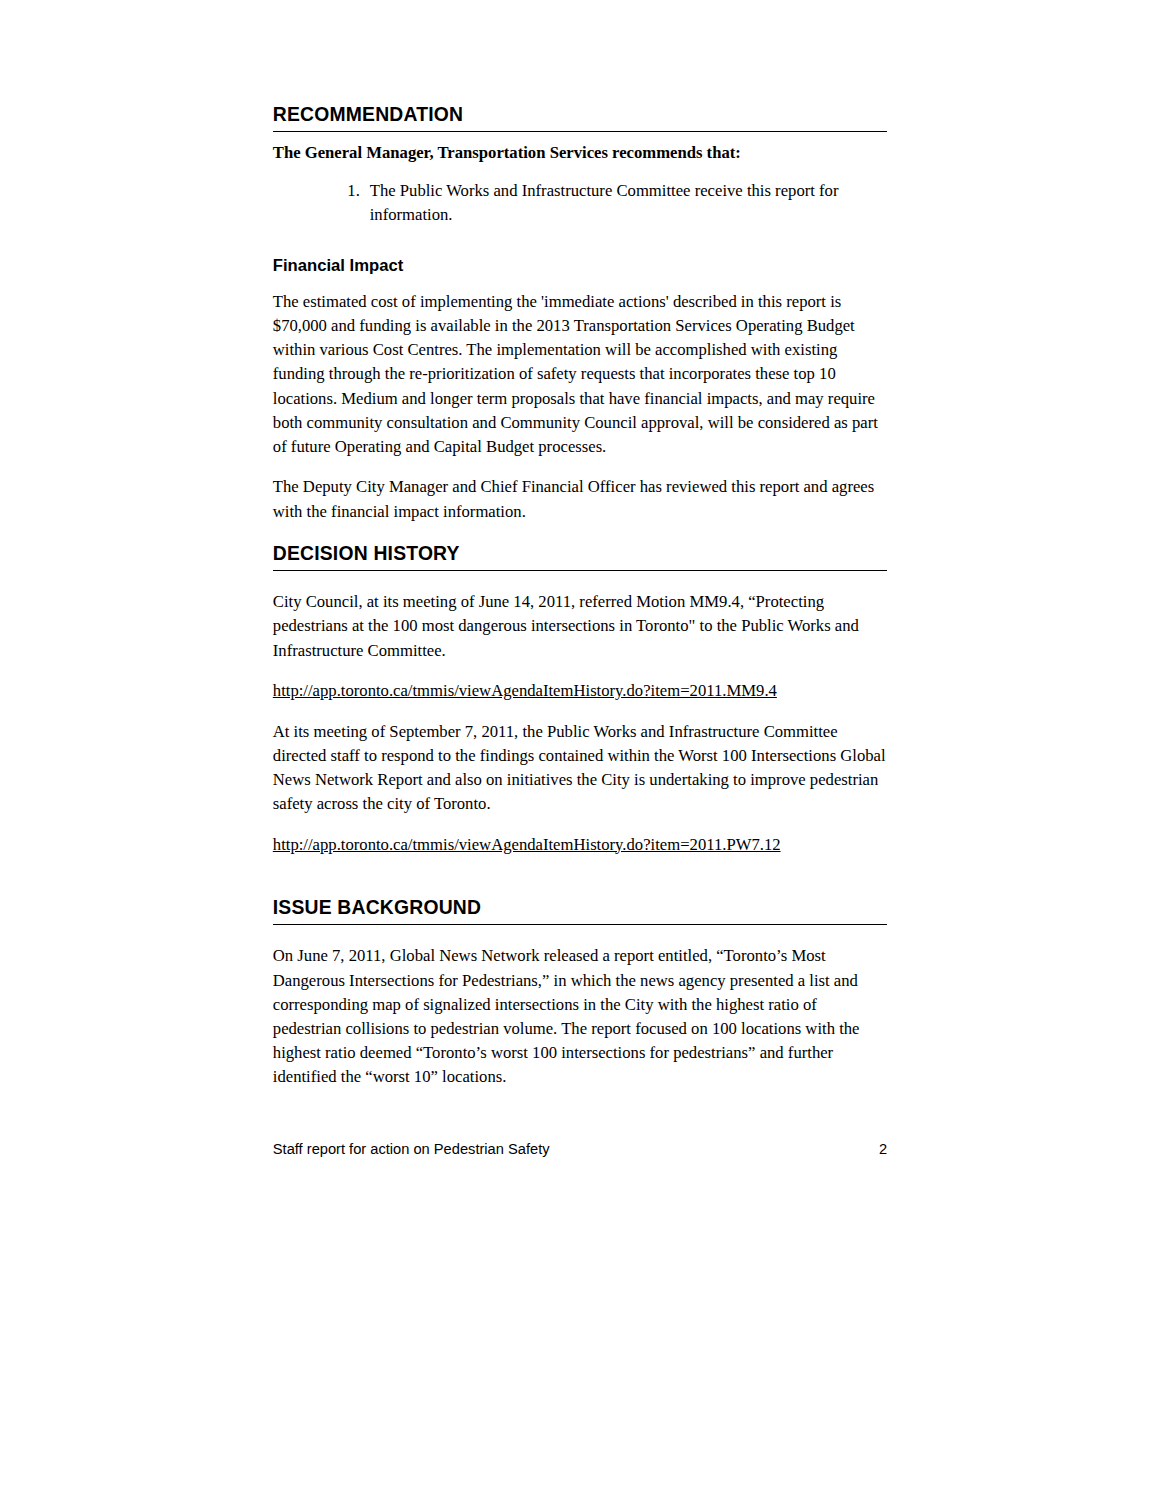RECOMMENDATION
The General Manager, Transportation Services recommends that:
The Public Works and Infrastructure Committee receive this report for information.
Financial Impact
The estimated cost of implementing the 'immediate actions' described in this report is $70,000 and funding is available in the 2013 Transportation Services Operating Budget within various Cost Centres. The implementation will be accomplished with existing funding through the re-prioritization of safety requests that incorporates these top 10 locations. Medium and longer term proposals that have financial impacts, and may require both community consultation and Community Council approval, will be considered as part of future Operating and Capital Budget processes.
The Deputy City Manager and Chief Financial Officer has reviewed this report and agrees with the financial impact information.
DECISION HISTORY
City Council, at its meeting of June 14, 2011, referred Motion MM9.4, “Protecting pedestrians at the 100 most dangerous intersections in Toronto" to the Public Works and Infrastructure Committee.
http://app.toronto.ca/tmmis/viewAgendaItemHistory.do?item=2011.MM9.4
At its meeting of September 7, 2011, the Public Works and Infrastructure Committee directed staff to respond to the findings contained within the Worst 100 Intersections Global News Network Report and also on initiatives the City is undertaking to improve pedestrian safety across the city of Toronto.
http://app.toronto.ca/tmmis/viewAgendaItemHistory.do?item=2011.PW7.12
ISSUE BACKGROUND
On June 7, 2011, Global News Network released a report entitled, “Toronto’s Most Dangerous Intersections for Pedestrians,” in which the news agency presented a list and corresponding map of signalized intersections in the City with the highest ratio of pedestrian collisions to pedestrian volume. The report focused on 100 locations with the highest ratio deemed “Toronto’s worst 100 intersections for pedestrians” and further identified the “worst 10” locations.
Staff report for action on Pedestrian Safety 2